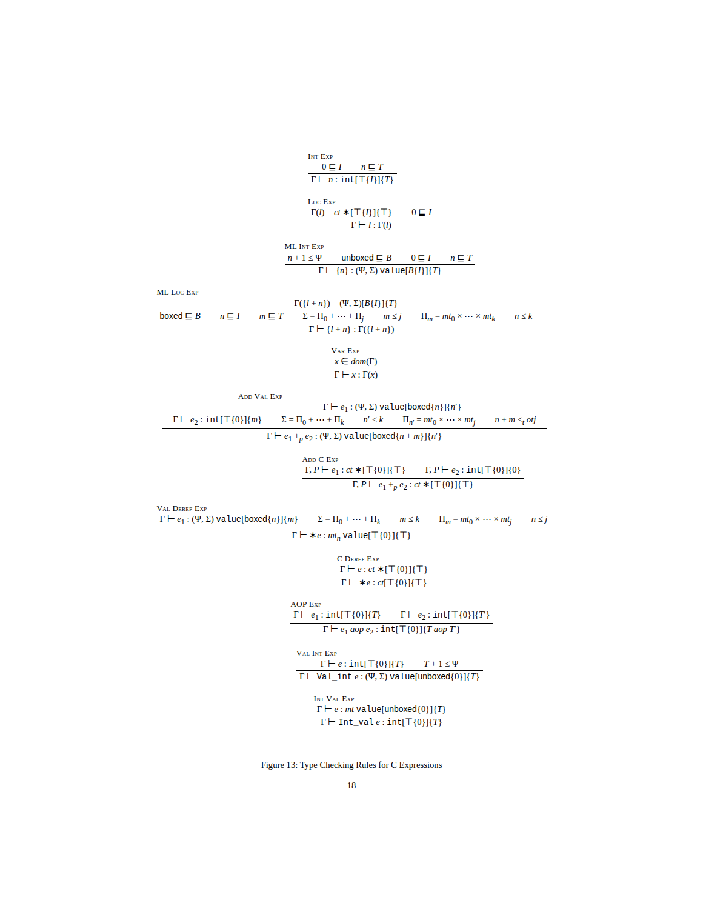Int Exp
0 ⊑ I n ⊑ T
Γ ⊢ n : int[⊤{I}]{T}
Loc Exp
Γ(l) = ct ∗[⊤{I}]{⊤} 0 ⊑ I
Γ ⊢ l : Γ(l)
ML Int Exp
n + 1 ≤ Ψ unboxed ⊑ B 0 ⊑ I n ⊑ T
Γ ⊢ {n} : (Ψ, Σ) value[B{I}]{T}
ML Loc Exp
Γ({l + n}) = (Ψ, Σ)[B{I}]{T}
boxed ⊑ B n ⊑ I m ⊑ T Σ = Π0 + ⋯ + Πj m ≤ j Πm = mt0 × ⋯ × mtk n ≤ k
Γ ⊢ {l + n} : Γ({l + n})
Var Exp
x ∈ dom(Γ)
Γ ⊢ x : Γ(x)
Add Val Exp
Γ ⊢ e1 : (Ψ, Σ) value[boxed{n}]{n′}
Γ ⊢ e2 : int[⊤{0}]{m} Σ = Π0 + ⋯ + Πk n′ ≤ k Πn′ = mt0 × ⋯ × mtj n + m ≤t otj
Γ ⊢ e1 +p e2 : (Ψ, Σ) value[boxed{n + m}]{n′}
Add C Exp
Γ, P ⊢ e1 : ct ∗[⊤{0}]{⊤} Γ, P ⊢ e2 : int[⊤{0}]{0}
Γ, P ⊢ e1 +p e2 : ct ∗[⊤{0}]{⊤}
Val Deref Exp
Γ ⊢ e1 : (Ψ, Σ) value[boxed{n}]{m} Σ = Π0 + ⋯ + Πk m ≤ k Πm = mt0 × ⋯ × mtj n ≤ j
Γ ⊢ ∗e : mtn value[⊤{0}]{⊤}
C Deref Exp
Γ ⊢ e : ct ∗[⊤{0}]{⊤}
Γ ⊢ ∗e : ct[⊤{0}]{⊤}
AOP Exp
Γ ⊢ e1 : int[⊤{0}]{T} Γ ⊢ e2 : int[⊤{0}]{T′}
Γ ⊢ e1 aop e2 : int[⊤{0}]{T aop T′}
Val Int Exp
Γ ⊢ e : int[⊤{0}]{T} T + 1 ≤ Ψ
Γ ⊢ Val_int e : (Ψ, Σ) value[unboxed{0}]{T}
Int Val Exp
Γ ⊢ e : mt value[unboxed{0}]{T}
Γ ⊢ Int_val e : int[⊤{0}]{T}
Figure 13: Type Checking Rules for C Expressions
18